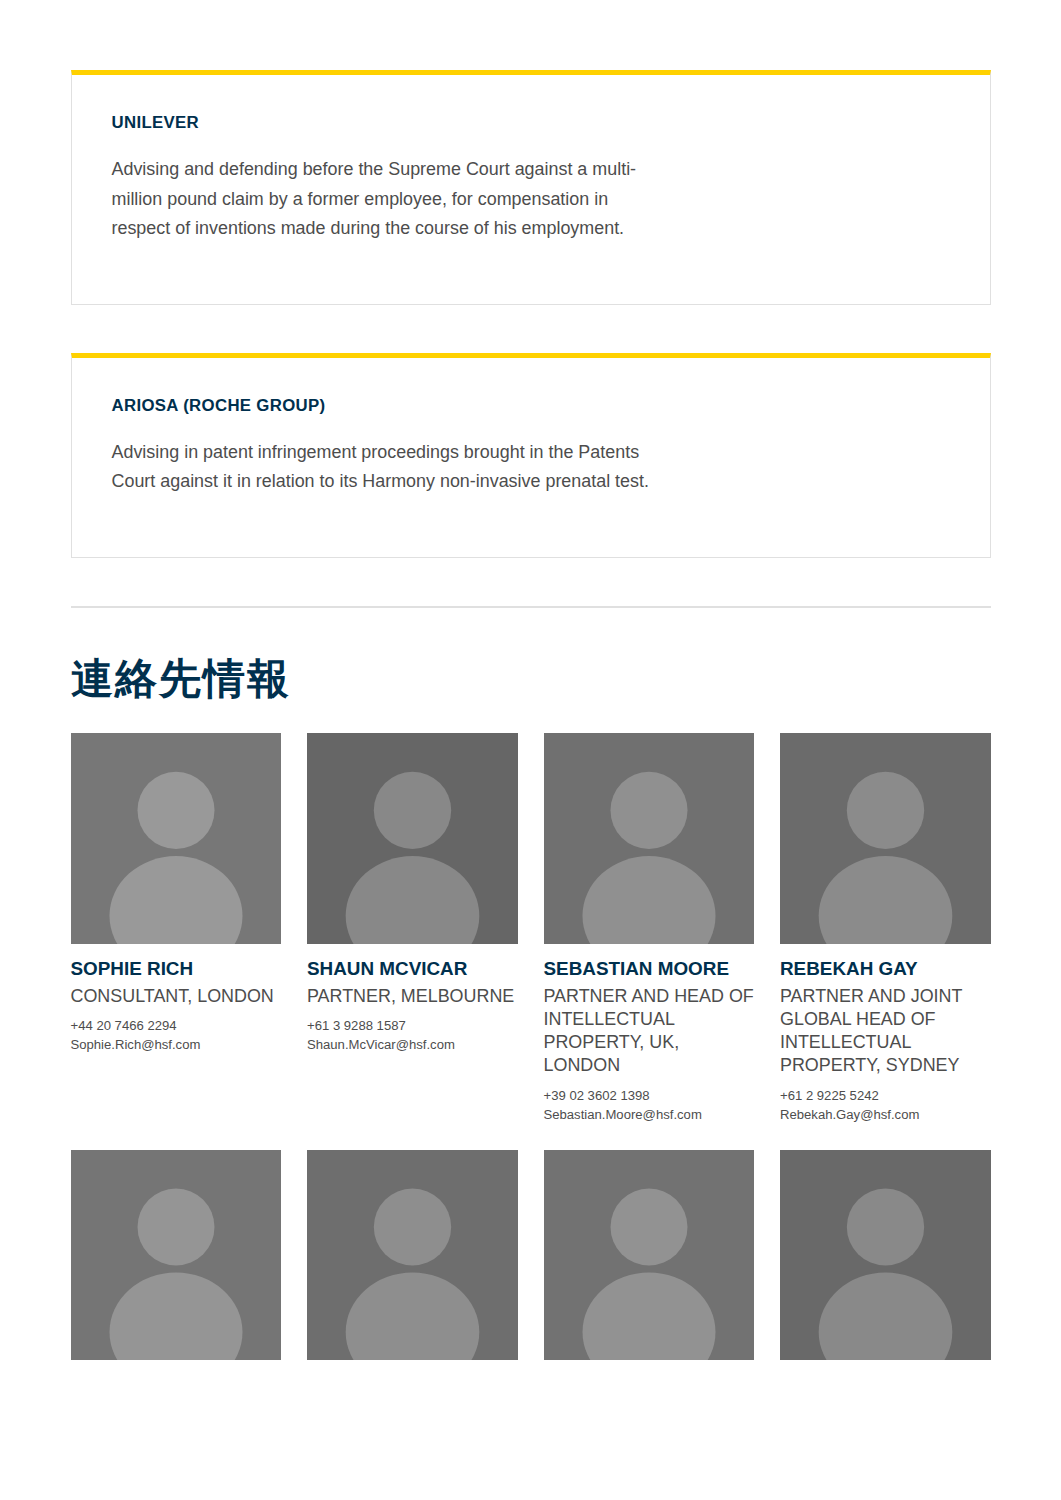Unilever
Advising and defending before the Supreme Court against a multi-million pound claim by a former employee, for compensation in respect of inventions made during the course of his employment.
Ariosa (Roche Group)
Advising in patent infringement proceedings brought in the Patents Court against it in relation to its Harmony non-invasive prenatal test.
連絡先情報
Sophie Rich
Consultant, London
+44 20 7466 2294
Sophie.Rich@hsf.com
Shaun McVicar
Partner, Melbourne
+61 3 9288 1587
Shaun.McVicar@hsf.com
Sebastian Moore
Partner and Head of Intellectual Property, UK, London
+39 02 3602 1398
Sebastian.Moore@hsf.com
Rebekah Gay
Partner and Joint Global Head of Intellectual Property, Sydney
+61 2 9225 5242
Rebekah.Gay@hsf.com